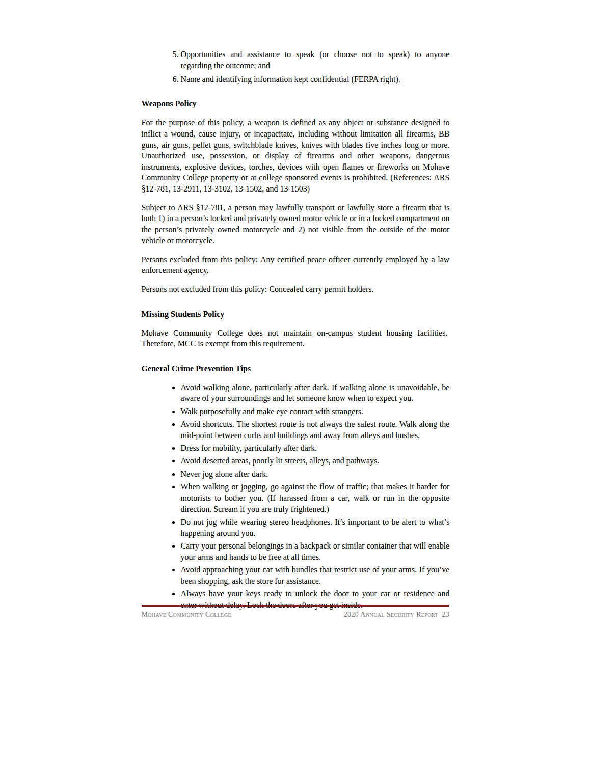Opportunities and assistance to speak (or choose not to speak) to anyone regarding the outcome; and
Name and identifying information kept confidential (FERPA right).
Weapons Policy
For the purpose of this policy, a weapon is defined as any object or substance designed to inflict a wound, cause injury, or incapacitate, including without limitation all firearms, BB guns, air guns, pellet guns, switchblade knives, knives with blades five inches long or more. Unauthorized use, possession, or display of firearms and other weapons, dangerous instruments, explosive devices, torches, devices with open flames or fireworks on Mohave Community College property or at college sponsored events is prohibited. (References: ARS §12-781, 13-2911, 13-3102, 13-1502, and 13-1503)
Subject to ARS §12-781, a person may lawfully transport or lawfully store a firearm that is both 1) in a person’s locked and privately owned motor vehicle or in a locked compartment on the person’s privately owned motorcycle and 2) not visible from the outside of the motor vehicle or motorcycle.
Persons excluded from this policy: Any certified peace officer currently employed by a law enforcement agency.
Persons not excluded from this policy: Concealed carry permit holders.
Missing Students Policy
Mohave Community College does not maintain on-campus student housing facilities. Therefore, MCC is exempt from this requirement.
General Crime Prevention Tips
Avoid walking alone, particularly after dark. If walking alone is unavoidable, be aware of your surroundings and let someone know when to expect you.
Walk purposefully and make eye contact with strangers.
Avoid shortcuts. The shortest route is not always the safest route. Walk along the mid-point between curbs and buildings and away from alleys and bushes.
Dress for mobility, particularly after dark.
Avoid deserted areas, poorly lit streets, alleys, and pathways.
Never jog alone after dark.
When walking or jogging, go against the flow of traffic; that makes it harder for motorists to bother you. (If harassed from a car, walk or run in the opposite direction. Scream if you are truly frightened.)
Do not jog while wearing stereo headphones. It’s important to be alert to what’s happening around you.
Carry your personal belongings in a backpack or similar container that will enable your arms and hands to be free at all times.
Avoid approaching your car with bundles that restrict use of your arms. If you’ve been shopping, ask the store for assistance.
Always have your keys ready to unlock the door to your car or residence and enter without delay. Lock the doors after you get inside.
Mohave Community College 2020 Annual Security Report 23